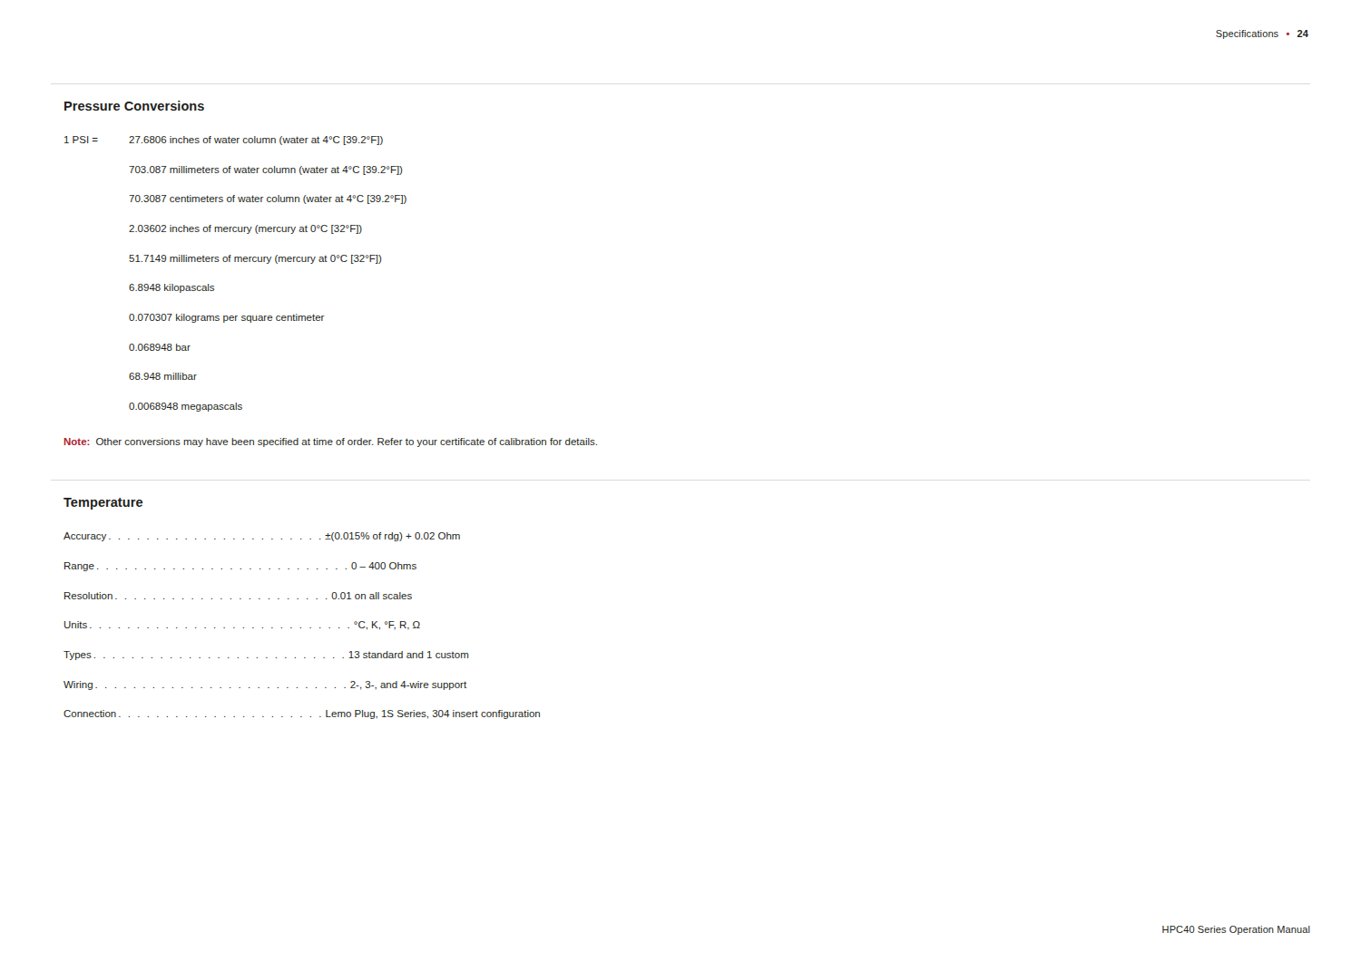Specifications • 24
Pressure Conversions
1 PSI =
27.6806 inches of water column (water at 4°C [39.2°F])
1 PSI =
703.087 millimeters of water column (water at 4°C [39.2°F])
1 PSI =
70.3087 centimeters of water column (water at 4°C [39.2°F])
1 PSI =
2.03602 inches of mercury (mercury at 0°C [32°F])
1 PSI =
51.7149 millimeters of mercury (mercury at 0°C [32°F])
1 PSI =
6.8948 kilopascals
1 PSI =
0.070307 kilograms per square centimeter
1 PSI =
0.068948 bar
1 PSI =
68.948 millibar
1 PSI =
0.0068948 megapascals
Note: Other conversions may have been specified at time of order. Refer to your certificate of calibration for details.
Temperature
Accuracy . . . . . . . . . . . . . . . . . . . . . . . ±(0.015% of rdg) + 0.02 Ohm
Range . . . . . . . . . . . . . . . . . . . . . . . . . . . 0 – 400 Ohms
Resolution . . . . . . . . . . . . . . . . . . . . . . . 0.01 on all scales
Units . . . . . . . . . . . . . . . . . . . . . . . . . . . . °C, K, °F, R, Ω
Types . . . . . . . . . . . . . . . . . . . . . . . . . . . 13 standard and 1 custom
Wiring . . . . . . . . . . . . . . . . . . . . . . . . . . . 2-, 3-, and 4-wire support
Connection . . . . . . . . . . . . . . . . . . . . . . Lemo Plug, 1S Series, 304 insert configuration
HPC40 Series Operation Manual